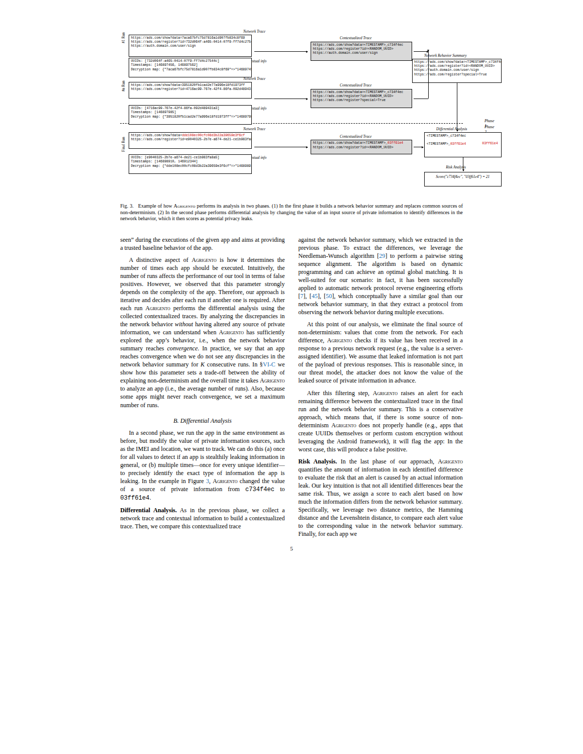#1 Run
#n Run
Final Run
Network Trace
Contextualized Trace
Contextual info
Network Behavior Summary
Network Trace
Contextualized Trace
Contextual info
Network Trace
Contextualized Trace
Contextual info
Differential Analysis
Risk Analysis
Phase 1
Phase 2
https://ads.com/show?data=7aca67bfc75d7816a1d907fb834c8f69
https://ads.com/register?id=732d064f-a465-0414-07f9-ff7d4c27544c
https://auth.domain.com/user/sign
UUIDs: [732d064f-a465-0414-07f9-ff7d4c27544c]
Timestamps: [146897456, 146897562]
Decryption map: {"7aca67bfc75d7816a1d907fb834c8f69"=>"146897456_c734f4ec"}
https://ads.com/show?data=<TIMESTAMP>_c734f4ec
https://ads.com/register?id=<RANDOM_UUID>
https://auth.domain.com/user/sign
https://ads.com/show?data=3951820fb1cad2e77a996e18fd1973ff
https://ads.com/register?id=4716ac99-767e-42f4-86fa-092d489431a3&special=True
UUIDs: [4716ac99-767e-42f4-86fa-092d489431a3]
Timestamps: [146897985]
Decryption map: {"3951820fb1cad2e77a996e18fd1973ff"=>"146897985_c734f4ec"}
https://ads.com/show?data=<TIMESTAMP>_c734f4ec
https://ads.com/register?id=<RANDOM_UUID>
https://ads.com/register?special=True
https://ads.com/show?data=<TIMESTAMP>_c734f4ec
https://ads.com/register?id=<RANDOM_UUID>
https://auth.domain.com/user/sign
https://ads.com/register?special=True
https://ads.com/show?data=dde108ec00cfc08d3b22a39659e3f6cf
https://ads.com/register?id=e9040325-2b7e-a674-de21-ce1b983fa8a5
UUIDs: [e9040325-2b7e-a674-de21-ce1b983fa8a5]
Timestamps: [146898910, 146912344]
Decryption map: {"dde108ec00cfc08d3b22a39659e3f6cf"=>"146898910_03ff61e4"}
https://ads.com/show?data=<TIMESTAMP>_03ff61e4
https://ads.com/register?id=<RANDOM_UUID>
<TIMESTAMP>_c734f4ec
<TIMESTAMP>_03ff61e4 03ff61e4
Score("c734f4ec", "03ff61e4") = 21
Fig. 3. Example of how Agrigento performs its analysis in two phases. (1) In the first phase it builds a network behavior summary and replaces common sources of non-determinism. (2) In the second phase performs differential analysis by changing the value of an input source of private information to identify differences in the network behavior, which it then scores as potential privacy leaks.
seen” during the executions of the given app and aims at providing a trusted baseline behavior of the app.
A distinctive aspect of Agrigento is how it determines the number of times each app should be executed. Intuitively, the number of runs affects the performance of our tool in terms of false positives. However, we observed that this parameter strongly depends on the complexity of the app. Therefore, our approach is iterative and decides after each run if another one is required. After each run Agrigento performs the differential analysis using the collected contextualized traces. By analyzing the discrepancies in the network behavior without having altered any source of private information, we can understand when Agrigento has sufficiently explored the app’s behavior, i.e., when the network behavior summary reaches convergence. In practice, we say that an app reaches convergence when we do not see any discrepancies in the network behavior summary for K consecutive runs. In §VI-C we show how this parameter sets a trade-off between the ability of explaining non-determinism and the overall time it takes Agrigento to analyze an app (i.e., the average number of runs). Also, because some apps might never reach convergence, we set a maximum number of runs.
B. Differential Analysis
In a second phase, we run the app in the same environment as before, but modify the value of private information sources, such as the IMEI and location, we want to track. We can do this (a) once for all values to detect if an app is stealthily leaking information in general, or (b) multiple times—once for every unique identifier—to precisely identify the exact type of information the app is leaking. In the example in Figure 3, Agrigento changed the value of a source of private information from c734f4ec to 03ff61e4.
Differential Analysis. As in the previous phase, we collect a network trace and contextual information to build a contextualized trace. Then, we compare this contextualized trace
against the network behavior summary, which we extracted in the previous phase. To extract the differences, we leverage the Needleman-Wunsch algorithm [29] to perform a pairwise string sequence alignment. The algorithm is based on dynamic programming and can achieve an optimal global matching. It is well-suited for our scenario: in fact, it has been successfully applied to automatic network protocol reverse engineering efforts [7], [45], [50], which conceptually have a similar goal than our network behavior summary, in that they extract a protocol from observing the network behavior during multiple executions.
At this point of our analysis, we eliminate the final source of non-determinism: values that come from the network. For each difference, Agrigento checks if its value has been received in a response to a previous network request (e.g., the value is a server-assigned identifier). We assume that leaked information is not part of the payload of previous responses. This is reasonable since, in our threat model, the attacker does not know the value of the leaked source of private information in advance.
After this filtering step, Agrigento raises an alert for each remaining difference between the contextualized trace in the final run and the network behavior summary. This is a conservative approach, which means that, if there is some source of non-determinism Agrigento does not properly handle (e.g., apps that create UUIDs themselves or perform custom encryption without leveraging the Android framework), it will flag the app: In the worst case, this will produce a false positive.
Risk Analysis. In the last phase of our approach, Agrigento quantifies the amount of information in each identified difference to evaluate the risk that an alert is caused by an actual information leak. Our key intuition is that not all identified differences bear the same risk. Thus, we assign a score to each alert based on how much the information differs from the network behavior summary. Specifically, we leverage two distance metrics, the Hamming distance and the Levenshtein distance, to compare each alert value to the corresponding value in the network behavior summary. Finally, for each app we
5